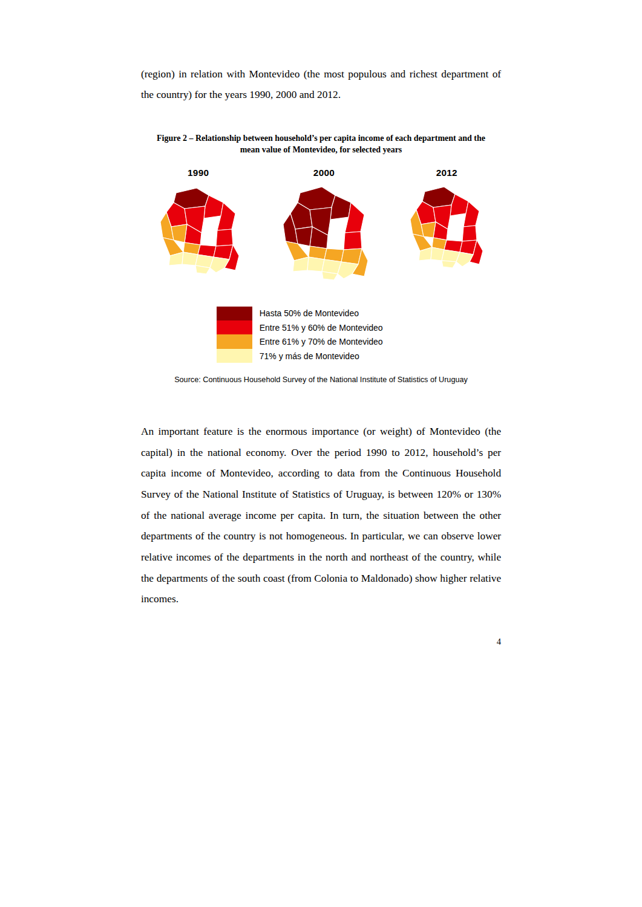(region) in relation with Montevideo (the most populous and richest department of the country) for the years 1990, 2000 and 2012.
Figure 2 – Relationship between household’s per capita income of each department and the mean value of Montevideo, for selected years
1990
2000
2012
Hasta 50% de Montevideo
Entre 51% y 60% de Montevideo
Entre 61% y 70% de Montevideo
71% y más de Montevideo
Source: Continuous Household Survey of the National Institute of Statistics of Uruguay
An important feature is the enormous importance (or weight) of Montevideo (the capital) in the national economy. Over the period 1990 to 2012, household’s per capita income of Montevideo, according to data from the Continuous Household Survey of the National Institute of Statistics of Uruguay, is between 120% or 130% of the national average income per capita. In turn, the situation between the other departments of the country is not homogeneous. In particular, we can observe lower relative incomes of the departments in the north and northeast of the country, while the departments of the south coast (from Colonia to Maldonado) show higher relative incomes.
4